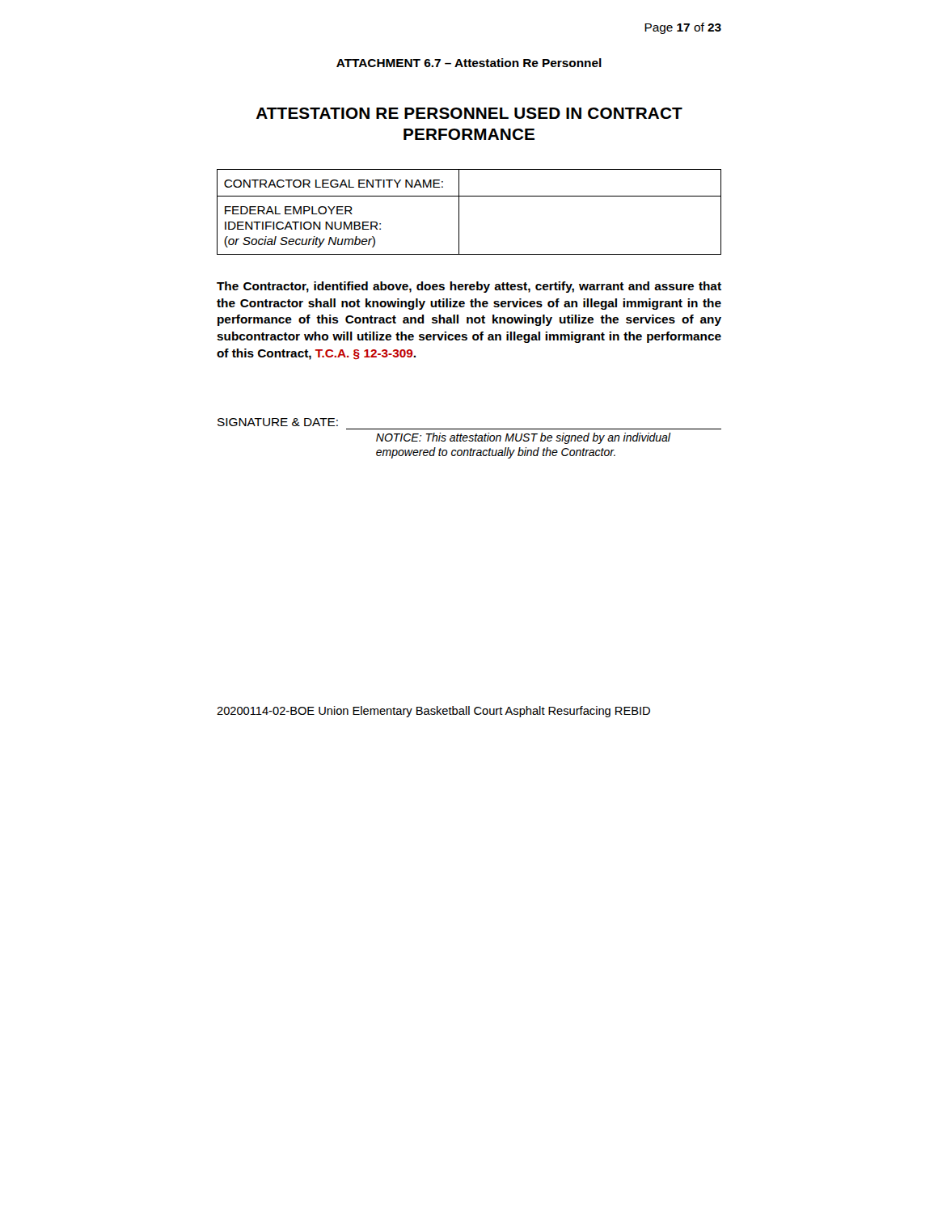Page 17 of 23
ATTACHMENT 6.7 – Attestation Re Personnel
ATTESTATION RE PERSONNEL USED IN CONTRACT PERFORMANCE
| CONTRACTOR LEGAL ENTITY NAME: | |
| FEDERAL EMPLOYER IDENTIFICATION NUMBER: ( or Social Security Number ) | |
The Contractor, identified above, does hereby attest, certify, warrant and assure that the Contractor shall not knowingly utilize the services of an illegal immigrant in the performance of this Contract and shall not knowingly utilize the services of any subcontractor who will utilize the services of an illegal immigrant in the performance of this Contract, T.C.A. § 12-3-309.
SIGNATURE & DATE:
NOTICE: This attestation MUST be signed by an individual empowered to contractually bind the Contractor.
20200114-02-BOE Union Elementary Basketball Court Asphalt Resurfacing REBID